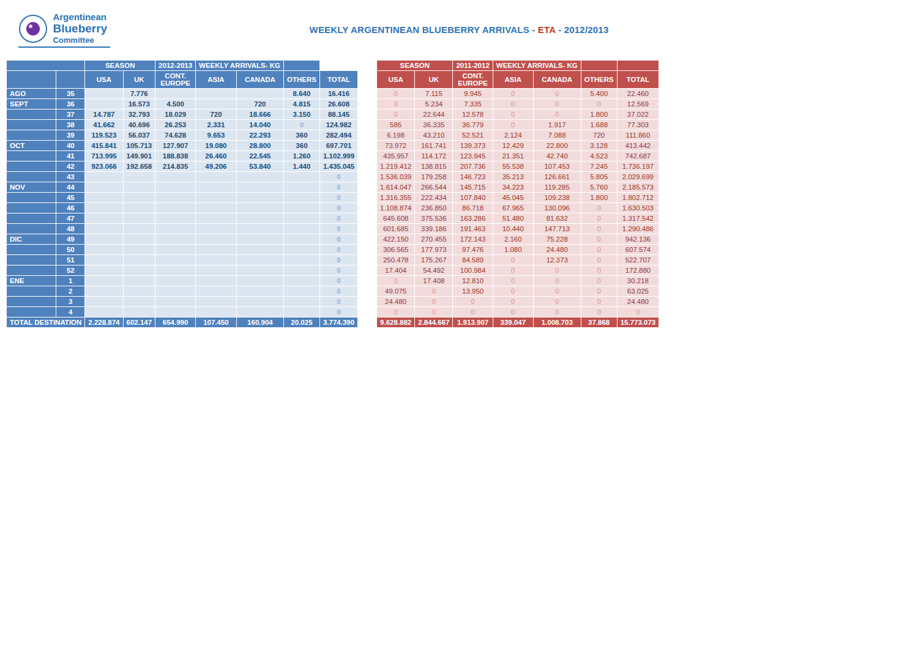Argentinean
Blueberry
Committee
WEEKLY ARGENTINEAN BLUEBERRY ARRIVALS - ETA - 2012/2013
| | SEASON | 2012-2013 | WEEKLY ARRIVALS- KG | |
| --- | --- | --- | --- | --- |
| | | USA | UK | CONT. EUROPE | ASIA | CANADA | OTHERS | TOTAL |
| AGO | 35 | | 7.776 | | | | 8.640 | 16.416 |
| SEPT | 36 | | 16.573 | 4.500 | | 720 | 4.815 | 26.608 |
| | 37 | 14.787 | 32.793 | 18.029 | 720 | 18.666 | 3.150 | 88.145 |
| | 38 | 41.662 | 40.696 | 26.253 | 2.331 | 14.040 | 0 | 124.982 |
| | 39 | 119.523 | 56.037 | 74.628 | 9.653 | 22.293 | 360 | 282.494 |
| OCT | 40 | 415.841 | 105.713 | 127.907 | 19.080 | 28.800 | 360 | 697.701 |
| | 41 | 713.995 | 149.901 | 188.838 | 26.460 | 22.545 | 1.260 | 1.102.999 |
| | 42 | 923.066 | 192.658 | 214.835 | 49.206 | 53.840 | 1.440 | 1.435.045 |
| | 43 | | | | | | | 0 |
| NOV | 44 | | | | | | | 0 |
| | 45 | | | | | | | 0 |
| | 46 | | | | | | | 0 |
| | 47 | | | | | | | 0 |
| | 48 | | | | | | | 0 |
| DIC | 49 | | | | | | | 0 |
| | 50 | | | | | | | 0 |
| | 51 | | | | | | | 0 |
| | 52 | | | | | | | 0 |
| ENE | 1 | | | | | | | 0 |
| | 2 | | | | | | | 0 |
| | 3 | | | | | | | 0 |
| | 4 | | | | | | | 0 |
| TOTAL DESTINATION | 2.228.874 | 602.147 | 654.990 | 107.450 | 160.904 | 20.025 | 3.774.390 |
| SEASON | 2011-2012 | WEEKLY ARRIVALS- KG | | |
| --- | --- | --- | --- | --- |
| USA | UK | CONT. EUROPE | ASIA | CANADA | OTHERS | TOTAL |
| 0 | 7.115 | 9.945 | 0 | 0 | 5.400 | 22.460 |
| 0 | 5.234 | 7.335 | 0 | 0 | 0 | 12.569 |
| 0 | 22.644 | 12.578 | 0 | 0 | 1.800 | 37.022 |
| 585 | 36.335 | 36.779 | 0 | 1.917 | 1.688 | 77.303 |
| 6.198 | 43.210 | 52.521 | 2.124 | 7.088 | 720 | 111.860 |
| 73.972 | 161.741 | 139.373 | 12.429 | 22.800 | 3.128 | 413.442 |
| 435.957 | 114.172 | 123.945 | 21.351 | 42.740 | 4.523 | 742.687 |
| 1.219.412 | 138.815 | 207.736 | 55.538 | 107.453 | 7.245 | 1.736.197 |
| 1.536.039 | 179.258 | 146.723 | 35.213 | 126.661 | 5.805 | 2.029.699 |
| 1.614.047 | 266.544 | 145.715 | 34.223 | 119.285 | 5.760 | 2.185.573 |
| 1.316.355 | 222.434 | 107.840 | 45.045 | 109.238 | 1.800 | 1.802.712 |
| 1.108.874 | 236.850 | 86.718 | 67.965 | 130.096 | 0 | 1.630.503 |
| 645.608 | 375.536 | 163.286 | 51.480 | 81.632 | 0 | 1.317.542 |
| 601.685 | 339.186 | 191.463 | 10.440 | 147.713 | 0 | 1.290.486 |
| 422.150 | 270.455 | 172.143 | 2.160 | 75.228 | 0 | 942.136 |
| 306.565 | 177.973 | 97.476 | 1.080 | 24.480 | 0 | 607.574 |
| 250.478 | 175.267 | 84.589 | 0 | 12.373 | 0 | 522.707 |
| 17.404 | 54.492 | 100.984 | 0 | 0 | 0 | 172.880 |
| 0 | 17.408 | 12.810 | 0 | 0 | 0 | 30.218 |
| 49.075 | 0 | 13.950 | 0 | 0 | 0 | 63.025 |
| 24.480 | 0 | 0 | 0 | 0 | 0 | 24.480 |
| 0 | 0 | 0 | 0 | 0 | 0 | 0 |
| 9.628.882 | 2.844.667 | 1.913.907 | 339.047 | 1.008.703 | 37.868 | 15.773.073 |